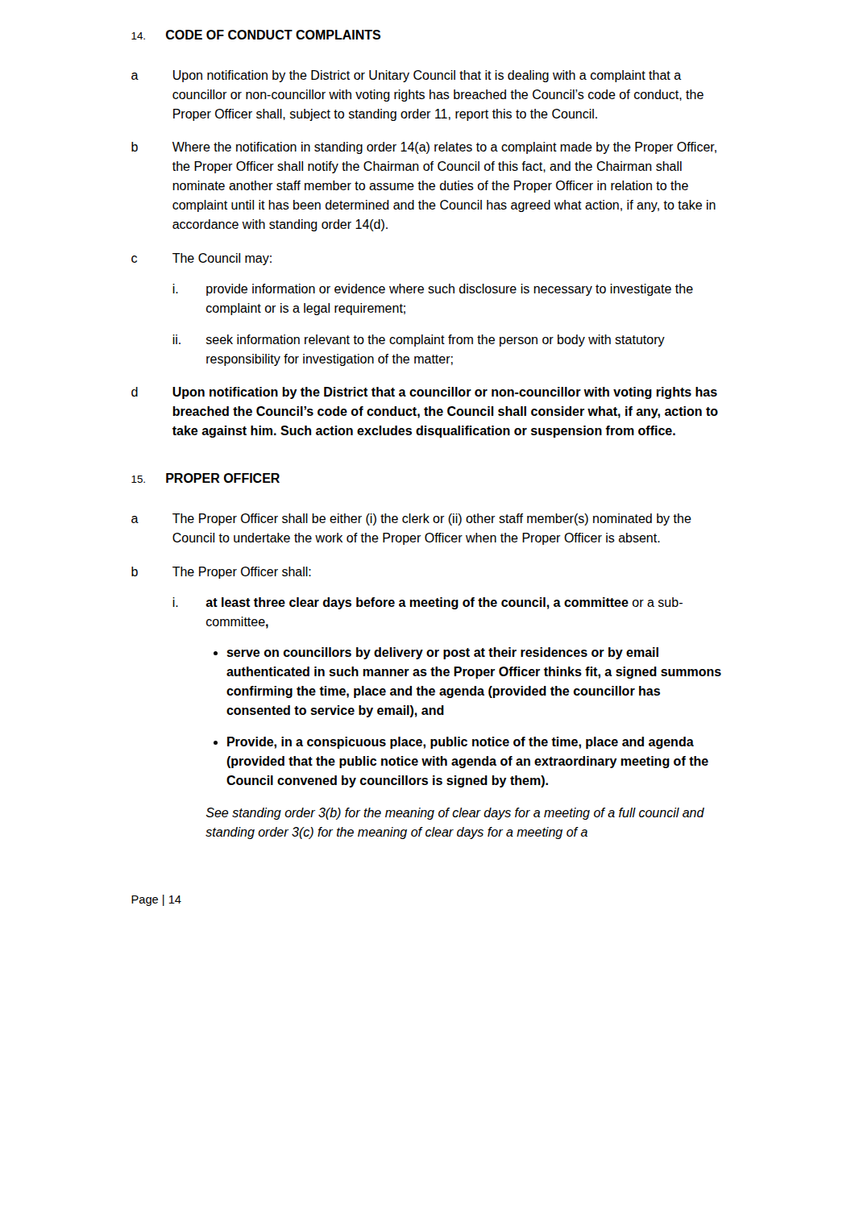14. Code of Conduct Complaints
a Upon notification by the District or Unitary Council that it is dealing with a complaint that a councillor or non-councillor with voting rights has breached the Council’s code of conduct, the Proper Officer shall, subject to standing order 11, report this to the Council.
b Where the notification in standing order 14(a) relates to a complaint made by the Proper Officer, the Proper Officer shall notify the Chairman of Council of this fact, and the Chairman shall nominate another staff member to assume the duties of the Proper Officer in relation to the complaint until it has been determined and the Council has agreed what action, if any, to take in accordance with standing order 14(d).
c The Council may:
i. provide information or evidence where such disclosure is necessary to investigate the complaint or is a legal requirement;
ii. seek information relevant to the complaint from the person or body with statutory responsibility for investigation of the matter;
d Upon notification by the District that a councillor or non-councillor with voting rights has breached the Council’s code of conduct, the Council shall consider what, if any, action to take against him. Such action excludes disqualification or suspension from office.
15. Proper Officer
a The Proper Officer shall be either (i) the clerk or (ii) other staff member(s) nominated by the Council to undertake the work of the Proper Officer when the Proper Officer is absent.
b The Proper Officer shall:
i. at least three clear days before a meeting of the council, a committee or a sub-committee,
serve on councillors by delivery or post at their residences or by email authenticated in such manner as the Proper Officer thinks fit, a signed summons confirming the time, place and the agenda (provided the councillor has consented to service by email), and
Provide, in a conspicuous place, public notice of the time, place and agenda (provided that the public notice with agenda of an extraordinary meeting of the Council convened by councillors is signed by them).
See standing order 3(b) for the meaning of clear days for a meeting of a full council and standing order 3(c) for the meaning of clear days for a meeting of a
Page | 14